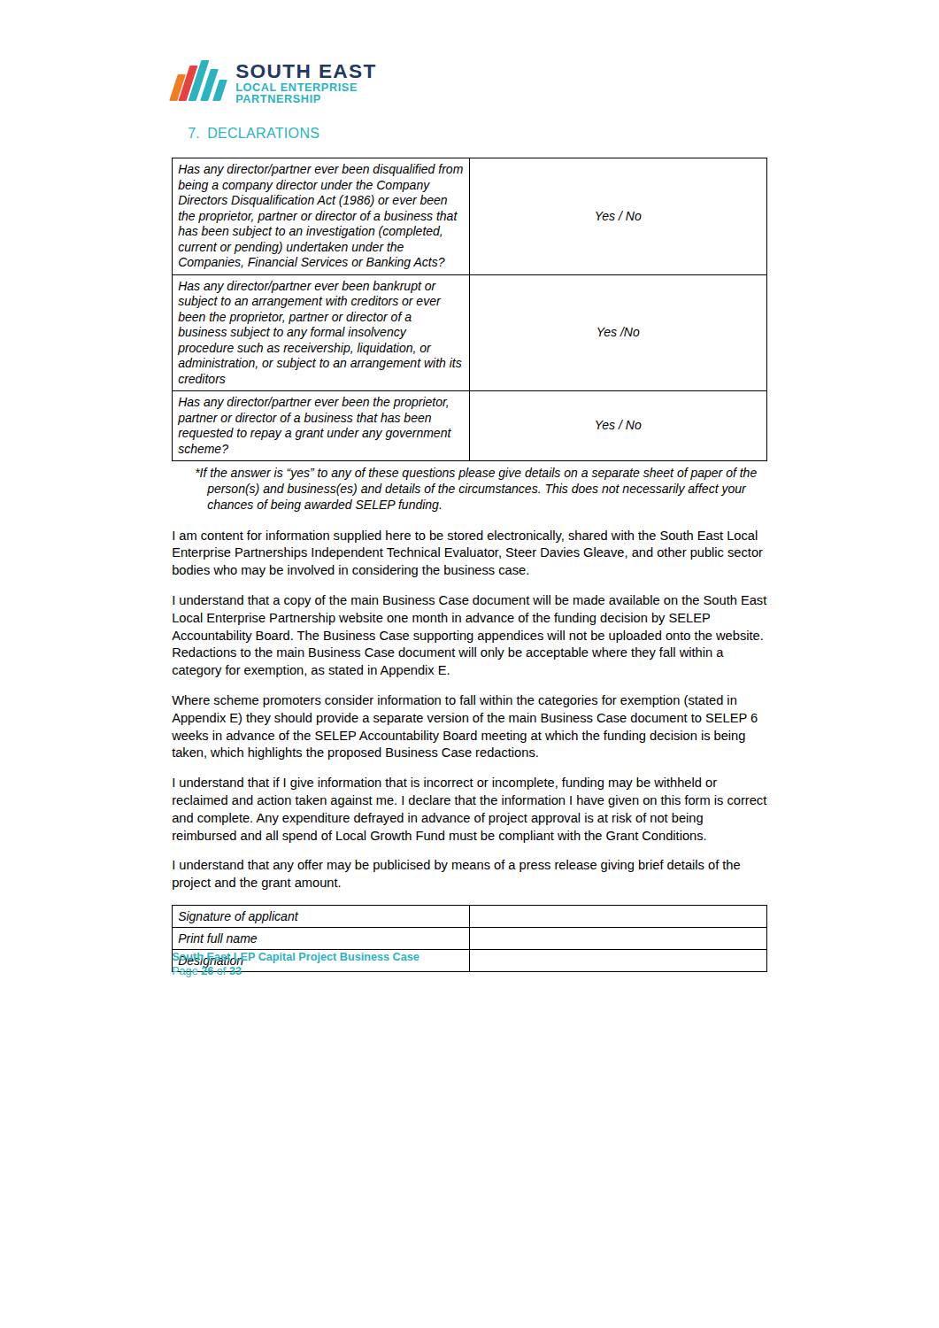SOUTH EAST
LOCAL ENTERPRISE
PARTNERSHIP
7. DECLARATIONS
| Has any director/partner ever been disqualified from being a company director under the Company Directors Disqualification Act (1986) or ever been the proprietor, partner or director of a business that has been subject to an investigation (completed, current or pending) undertaken under the Companies, Financial Services or Banking Acts? | Yes / No |
| Has any director/partner ever been bankrupt or subject to an arrangement with creditors or ever been the proprietor, partner or director of a business subject to any formal insolvency procedure such as receivership, liquidation, or administration, or subject to an arrangement with its creditors | Yes /No |
| Has any director/partner ever been the proprietor, partner or director of a business that has been requested to repay a grant under any government scheme? | Yes / No |
*If the answer is “yes” to any of these questions please give details on a separate sheet of paper of the person(s) and business(es) and details of the circumstances. This does not necessarily affect your chances of being awarded SELEP funding.
I am content for information supplied here to be stored electronically, shared with the South East Local Enterprise Partnerships Independent Technical Evaluator, Steer Davies Gleave, and other public sector bodies who may be involved in considering the business case.
I understand that a copy of the main Business Case document will be made available on the South East Local Enterprise Partnership website one month in advance of the funding decision by SELEP Accountability Board. The Business Case supporting appendices will not be uploaded onto the website. Redactions to the main Business Case document will only be acceptable where they fall within a category for exemption, as stated in Appendix E.
Where scheme promoters consider information to fall within the categories for exemption (stated in Appendix E) they should provide a separate version of the main Business Case document to SELEP 6 weeks in advance of the SELEP Accountability Board meeting at which the funding decision is being taken, which highlights the proposed Business Case redactions.
I understand that if I give information that is incorrect or incomplete, funding may be withheld or reclaimed and action taken against me. I declare that the information I have given on this form is correct and complete. Any expenditure defrayed in advance of project approval is at risk of not being reimbursed and all spend of Local Growth Fund must be compliant with the Grant Conditions.
I understand that any offer may be publicised by means of a press release giving brief details of the project and the grant amount.
| Signature of applicant | |
| Print full name | |
| Designation | |
South East LEP Capital Project Business Case
Page 26 of 33